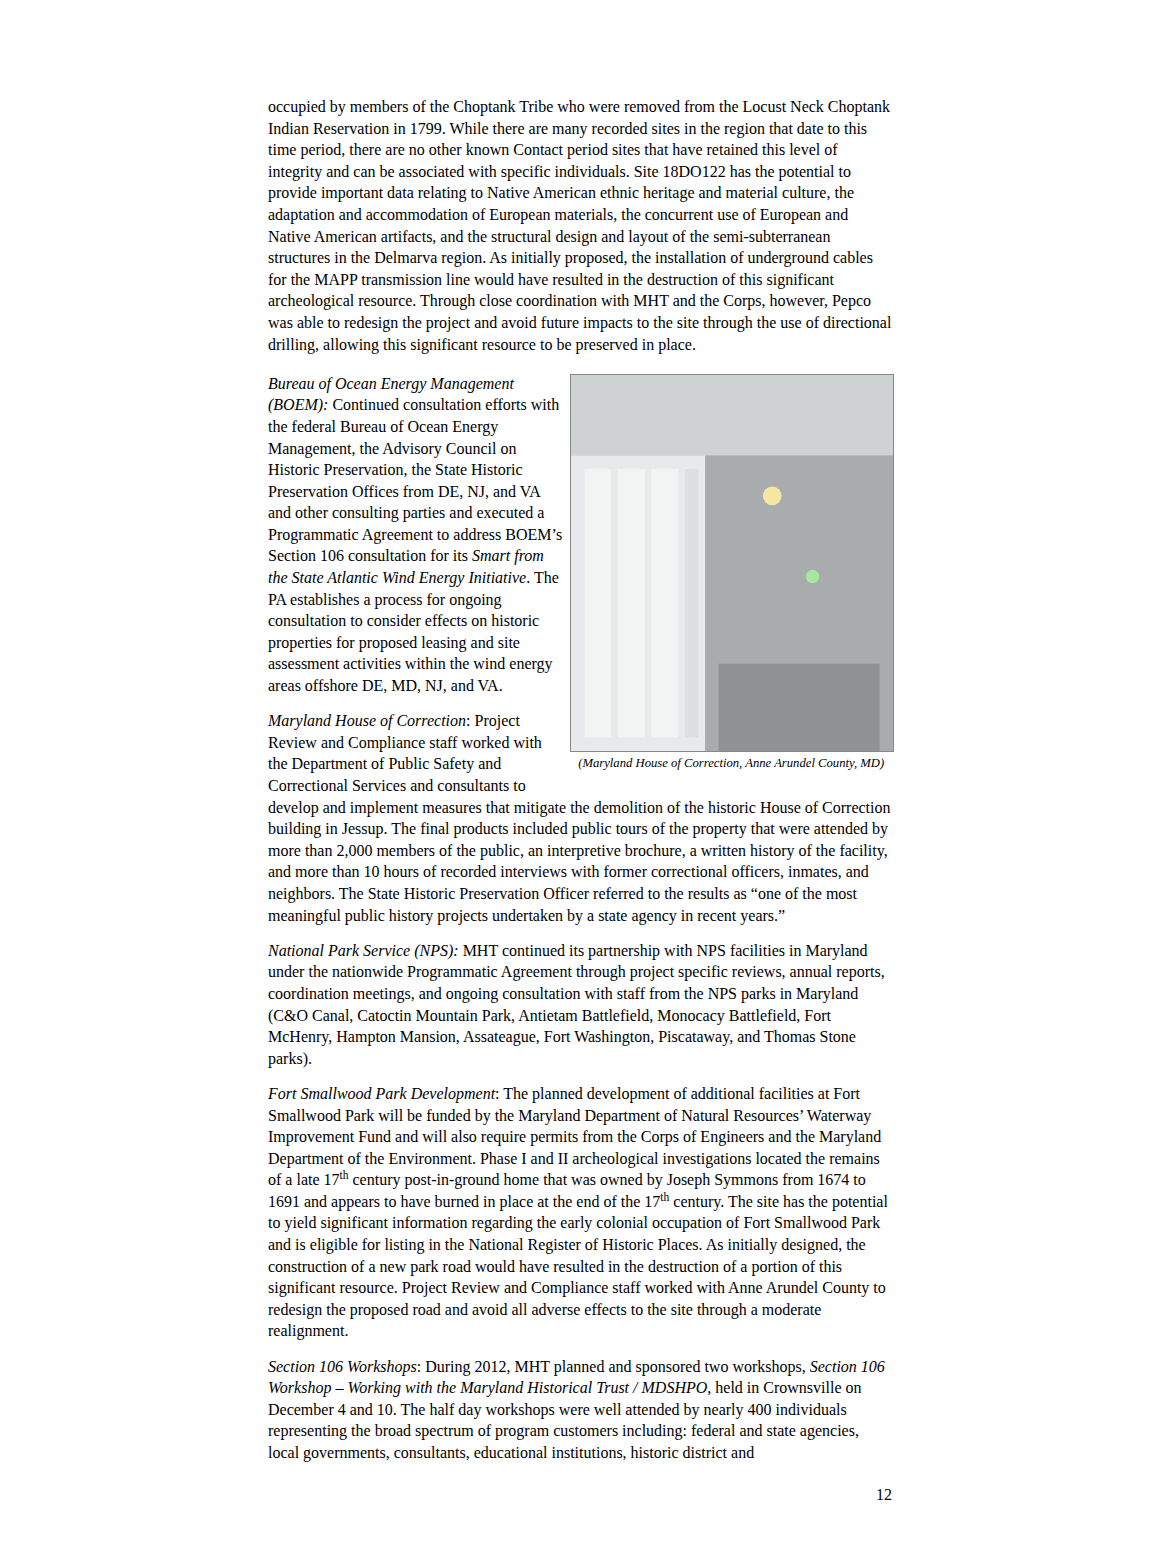occupied by members of the Choptank Tribe who were removed from the Locust Neck Choptank Indian Reservation in 1799. While there are many recorded sites in the region that date to this time period, there are no other known Contact period sites that have retained this level of integrity and can be associated with specific individuals. Site 18DO122 has the potential to provide important data relating to Native American ethnic heritage and material culture, the adaptation and accommodation of European materials, the concurrent use of European and Native American artifacts, and the structural design and layout of the semi-subterranean structures in the Delmarva region. As initially proposed, the installation of underground cables for the MAPP transmission line would have resulted in the destruction of this significant archeological resource. Through close coordination with MHT and the Corps, however, Pepco was able to redesign the project and avoid future impacts to the site through the use of directional drilling, allowing this significant resource to be preserved in place.
(Maryland House of Correction, Anne Arundel County, MD)
Bureau of Ocean Energy Management (BOEM): Continued consultation efforts with the federal Bureau of Ocean Energy Management, the Advisory Council on Historic Preservation, the State Historic Preservation Offices from DE, NJ, and VA and other consulting parties and executed a Programmatic Agreement to address BOEM’s Section 106 consultation for its Smart from the State Atlantic Wind Energy Initiative. The PA establishes a process for ongoing consultation to consider effects on historic properties for proposed leasing and site assessment activities within the wind energy areas offshore DE, MD, NJ, and VA.
Maryland House of Correction: Project Review and Compliance staff worked with the Department of Public Safety and Correctional Services and consultants to develop and implement measures that mitigate the demolition of the historic House of Correction building in Jessup. The final products included public tours of the property that were attended by more than 2,000 members of the public, an interpretive brochure, a written history of the facility, and more than 10 hours of recorded interviews with former correctional officers, inmates, and neighbors. The State Historic Preservation Officer referred to the results as “one of the most meaningful public history projects undertaken by a state agency in recent years.”
National Park Service (NPS): MHT continued its partnership with NPS facilities in Maryland under the nationwide Programmatic Agreement through project specific reviews, annual reports, coordination meetings, and ongoing consultation with staff from the NPS parks in Maryland (C&O Canal, Catoctin Mountain Park, Antietam Battlefield, Monocacy Battlefield, Fort McHenry, Hampton Mansion, Assateague, Fort Washington, Piscataway, and Thomas Stone parks).
Fort Smallwood Park Development: The planned development of additional facilities at Fort Smallwood Park will be funded by the Maryland Department of Natural Resources’ Waterway Improvement Fund and will also require permits from the Corps of Engineers and the Maryland Department of the Environment. Phase I and II archeological investigations located the remains of a late 17th century post-in-ground home that was owned by Joseph Symmons from 1674 to 1691 and appears to have burned in place at the end of the 17th century. The site has the potential to yield significant information regarding the early colonial occupation of Fort Smallwood Park and is eligible for listing in the National Register of Historic Places. As initially designed, the construction of a new park road would have resulted in the destruction of a portion of this significant resource. Project Review and Compliance staff worked with Anne Arundel County to redesign the proposed road and avoid all adverse effects to the site through a moderate realignment.
Section 106 Workshops: During 2012, MHT planned and sponsored two workshops, Section 106 Workshop – Working with the Maryland Historical Trust / MDSHPO, held in Crownsville on December 4 and 10. The half day workshops were well attended by nearly 400 individuals representing the broad spectrum of program customers including: federal and state agencies, local governments, consultants, educational institutions, historic district and
12